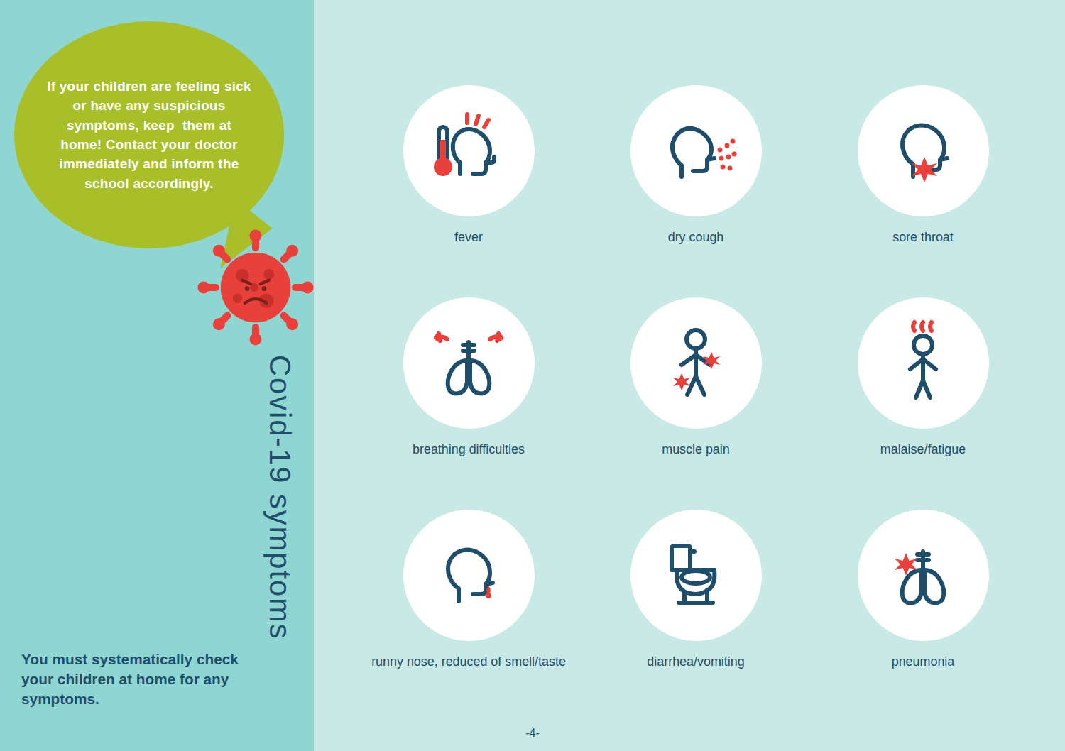If your children are feeling sick or have any suspicious symptoms, keep them at home! Contact your doctor immediately and inform the school accordingly.
Covid-19 symptoms
You must systematically check your children at home for any symptoms.
fever
dry cough
sore throat
breathing difficulties
muscle pain
malaise/fatigue
runny nose, reduced of smell/taste
diarrhea/vomiting
pneumonia
-4-